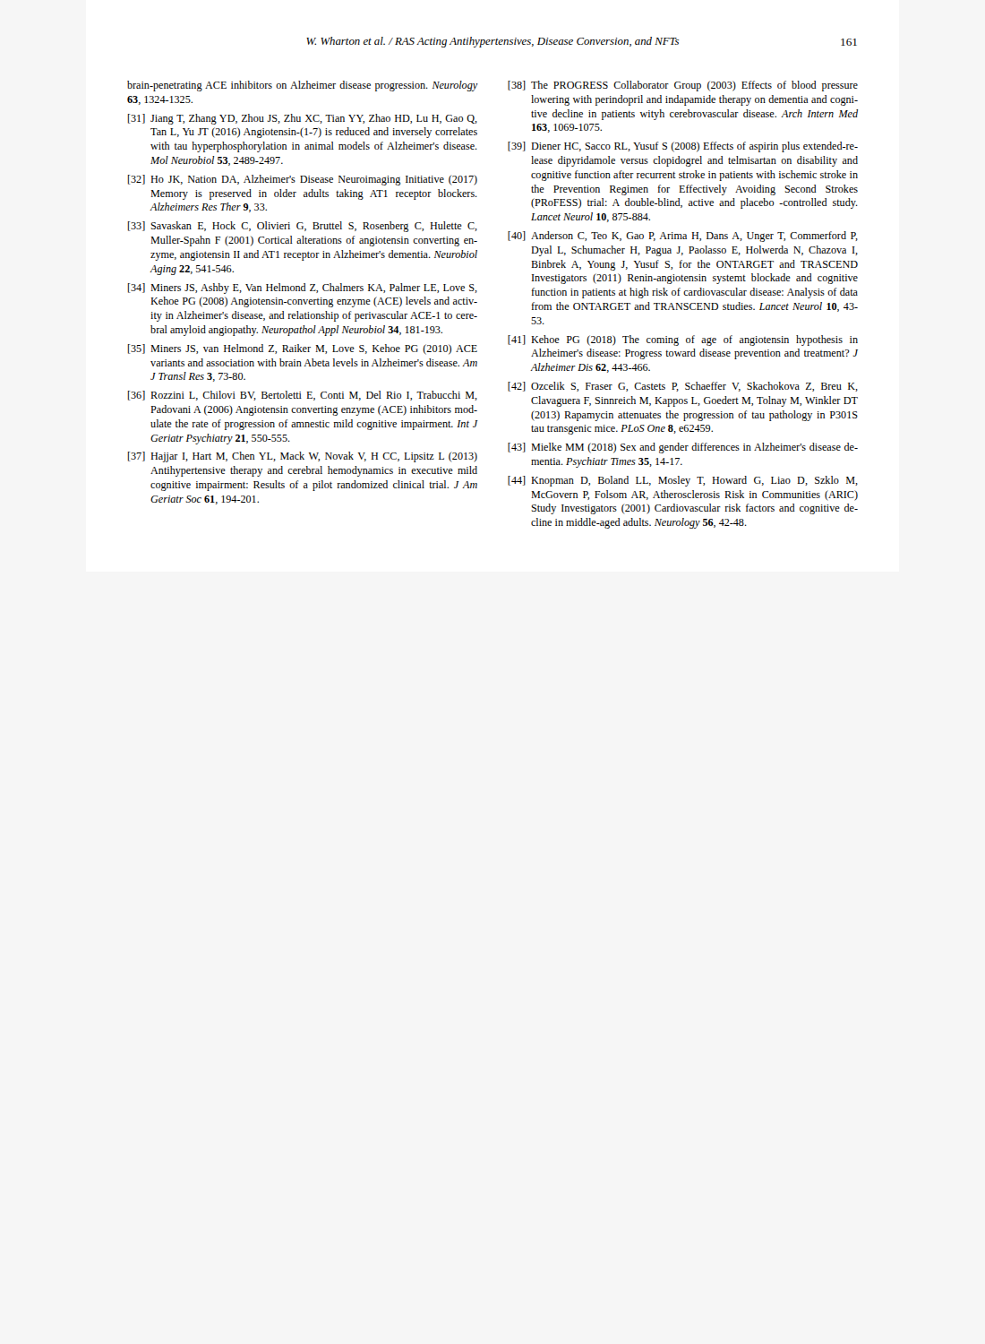W. Wharton et al. / RAS Acting Antihypertensives, Disease Conversion, and NFTs 161
brain-penetrating ACE inhibitors on Alzheimer disease progression. Neurology 63, 1324-1325.
[31] Jiang T, Zhang YD, Zhou JS, Zhu XC, Tian YY, Zhao HD, Lu H, Gao Q, Tan L, Yu JT (2016) Angiotensin-(1-7) is reduced and inversely correlates with tau hyperphosphorylation in animal models of Alzheimer's disease. Mol Neurobiol 53, 2489-2497.
[32] Ho JK, Nation DA, Alzheimer's Disease Neuroimaging Initiative (2017) Memory is preserved in older adults taking AT1 receptor blockers. Alzheimers Res Ther 9, 33.
[33] Savaskan E, Hock C, Olivieri G, Bruttel S, Rosenberg C, Hulette C, Muller-Spahn F (2001) Cortical alterations of angiotensin converting enzyme, angiotensin II and AT1 receptor in Alzheimer's dementia. Neurobiol Aging 22, 541-546.
[34] Miners JS, Ashby E, Van Helmond Z, Chalmers KA, Palmer LE, Love S, Kehoe PG (2008) Angiotensin-converting enzyme (ACE) levels and activity in Alzheimer's disease, and relationship of perivascular ACE-1 to cerebral amyloid angiopathy. Neuropathol Appl Neurobiol 34, 181-193.
[35] Miners JS, van Helmond Z, Raiker M, Love S, Kehoe PG (2010) ACE variants and association with brain Abeta levels in Alzheimer's disease. Am J Transl Res 3, 73-80.
[36] Rozzini L, Chilovi BV, Bertoletti E, Conti M, Del Rio I, Trabucchi M, Padovani A (2006) Angiotensin converting enzyme (ACE) inhibitors modulate the rate of progression of amnestic mild cognitive impairment. Int J Geriatr Psychiatry 21, 550-555.
[37] Hajjar I, Hart M, Chen YL, Mack W, Novak V, H CC, Lipsitz L (2013) Antihypertensive therapy and cerebral hemodynamics in executive mild cognitive impairment: Results of a pilot randomized clinical trial. J Am Geriatr Soc 61, 194-201.
[38] The PROGRESS Collaborator Group (2003) Effects of blood pressure lowering with perindopril and indapamide therapy on dementia and cognitive decline in patients wityh cerebrovascular disease. Arch Intern Med 163, 1069-1075.
[39] Diener HC, Sacco RL, Yusuf S (2008) Effects of aspirin plus extended-release dipyridamole versus clopidogrel and telmisartan on disability and cognitive function after recurrent stroke in patients with ischemic stroke in the Prevention Regimen for Effectively Avoiding Second Strokes (PRoFESS) trial: A double-blind, active and placebo -controlled study. Lancet Neurol 10, 875-884.
[40] Anderson C, Teo K, Gao P, Arima H, Dans A, Unger T, Commerford P, Dyal L, Schumacher H, Pagua J, Paolasso E, Holwerda N, Chazova I, Binbrek A, Young J, Yusuf S, for the ONTARGET and TRASCEND Investigators (2011) Renin-angiotensin systemt blockade and cognitive function in patients at high risk of cardiovascular disease: Analysis of data from the ONTARGET and TRANSCEND studies. Lancet Neurol 10, 43-53.
[41] Kehoe PG (2018) The coming of age of angiotensin hypothesis in Alzheimer's disease: Progress toward disease prevention and treatment? J Alzheimer Dis 62, 443-466.
[42] Ozcelik S, Fraser G, Castets P, Schaeffer V, Skachokova Z, Breu K, Clavaguera F, Sinnreich M, Kappos L, Goedert M, Tolnay M, Winkler DT (2013) Rapamycin attenuates the progression of tau pathology in P301S tau transgenic mice. PLoS One 8, e62459.
[43] Mielke MM (2018) Sex and gender differences in Alzheimer's disease dementia. Psychiatr Times 35, 14-17.
[44] Knopman D, Boland LL, Mosley T, Howard G, Liao D, Szklo M, McGovern P, Folsom AR, Atherosclerosis Risk in Communities (ARIC) Study Investigators (2001) Cardiovascular risk factors and cognitive decline in middle-aged adults. Neurology 56, 42-48.